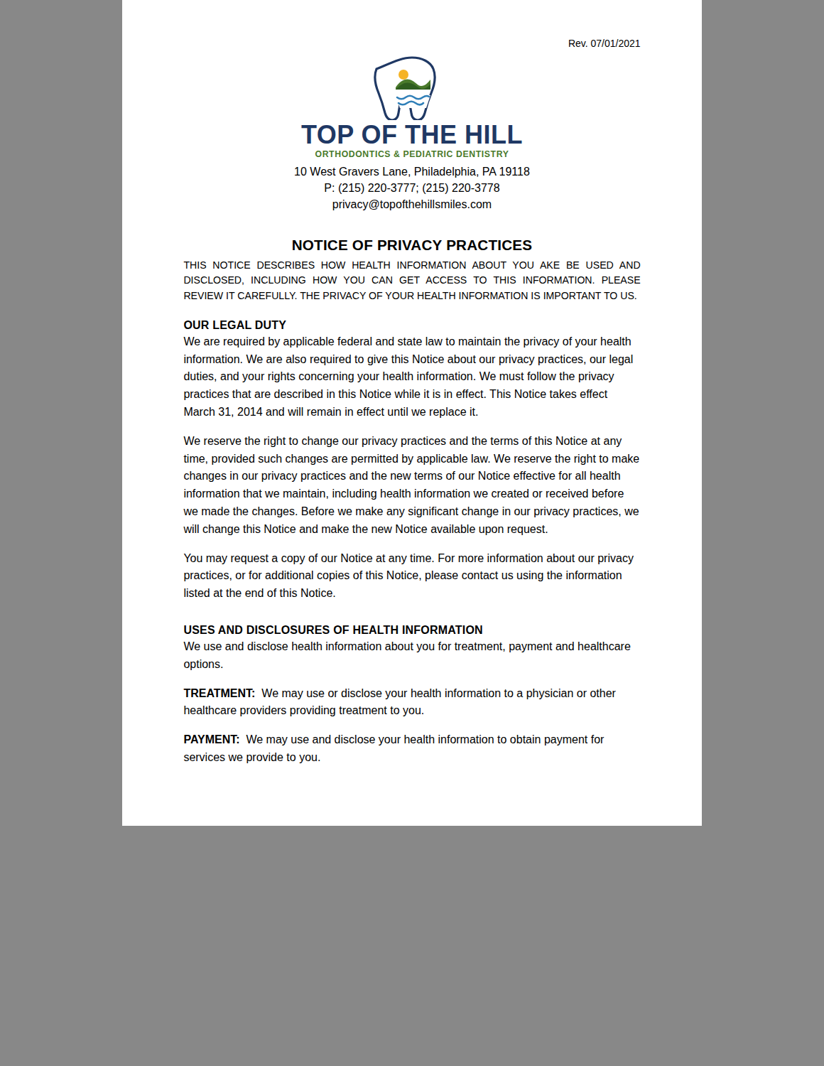Rev. 07/01/2021
TOP OF THE HILL
ORTHODONTICS & PEDIATRIC DENTISTRY
10 West Gravers Lane, Philadelphia, PA 19118
P: (215) 220-3777; (215) 220-3778
privacy@topofthehillsmiles.com
NOTICE OF PRIVACY PRACTICES
THIS NOTICE DESCRIBES HOW HEALTH INFORMATION ABOUT YOU AKE BE USED AND DISCLOSED, INCLUDING HOW YOU CAN GET ACCESS TO THIS INFORMATION. PLEASE REVIEW IT CAREFULLY. THE PRIVACY OF YOUR HEALTH INFORMATION IS IMPORTANT TO US.
OUR LEGAL DUTY
We are required by applicable federal and state law to maintain the privacy of your health information. We are also required to give this Notice about our privacy practices, our legal duties, and your rights concerning your health information. We must follow the privacy practices that are described in this Notice while it is in effect. This Notice takes effect March 31, 2014 and will remain in effect until we replace it.
We reserve the right to change our privacy practices and the terms of this Notice at any time, provided such changes are permitted by applicable law. We reserve the right to make changes in our privacy practices and the new terms of our Notice effective for all health information that we maintain, including health information we created or received before we made the changes. Before we make any significant change in our privacy practices, we will change this Notice and make the new Notice available upon request.
You may request a copy of our Notice at any time. For more information about our privacy practices, or for additional copies of this Notice, please contact us using the information listed at the end of this Notice.
USES AND DISCLOSURES OF HEALTH INFORMATION
We use and disclose health information about you for treatment, payment and healthcare options.
TREATMENT: We may use or disclose your health information to a physician or other healthcare providers providing treatment to you.
PAYMENT: We may use and disclose your health information to obtain payment for services we provide to you.